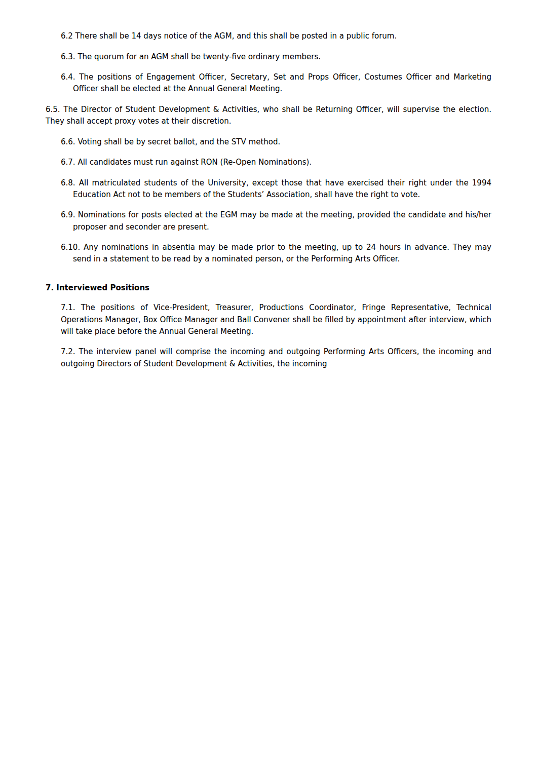6.2 There shall be 14 days notice of the AGM, and this shall be posted in a public forum.
6.3. The quorum for an AGM shall be twenty-five ordinary members.
6.4. The positions of Engagement Officer, Secretary, Set and Props Officer, Costumes Officer and Marketing Officer shall be elected at the Annual General Meeting.
6.5. The Director of Student Development & Activities, who shall be Returning Officer, will supervise the election. They shall accept proxy votes at their discretion.
6.6. Voting shall be by secret ballot, and the STV method.
6.7. All candidates must run against RON (Re-Open Nominations).
6.8. All matriculated students of the University, except those that have exercised their right under the 1994 Education Act not to be members of the Students’ Association, shall have the right to vote.
6.9. Nominations for posts elected at the EGM may be made at the meeting, provided the candidate and his/her proposer and seconder are present.
6.10. Any nominations in absentia may be made prior to the meeting, up to 24 hours in advance. They may send in a statement to be read by a nominated person, or the Performing Arts Officer.
7. Interviewed Positions
7.1. The positions of Vice-President, Treasurer, Productions Coordinator, Fringe Representative, Technical Operations Manager, Box Office Manager and Ball Convener shall be filled by appointment after interview, which will take place before the Annual General Meeting.
7.2. The interview panel will comprise the incoming and outgoing Performing Arts Officers, the incoming and outgoing Directors of Student Development & Activities, the incoming